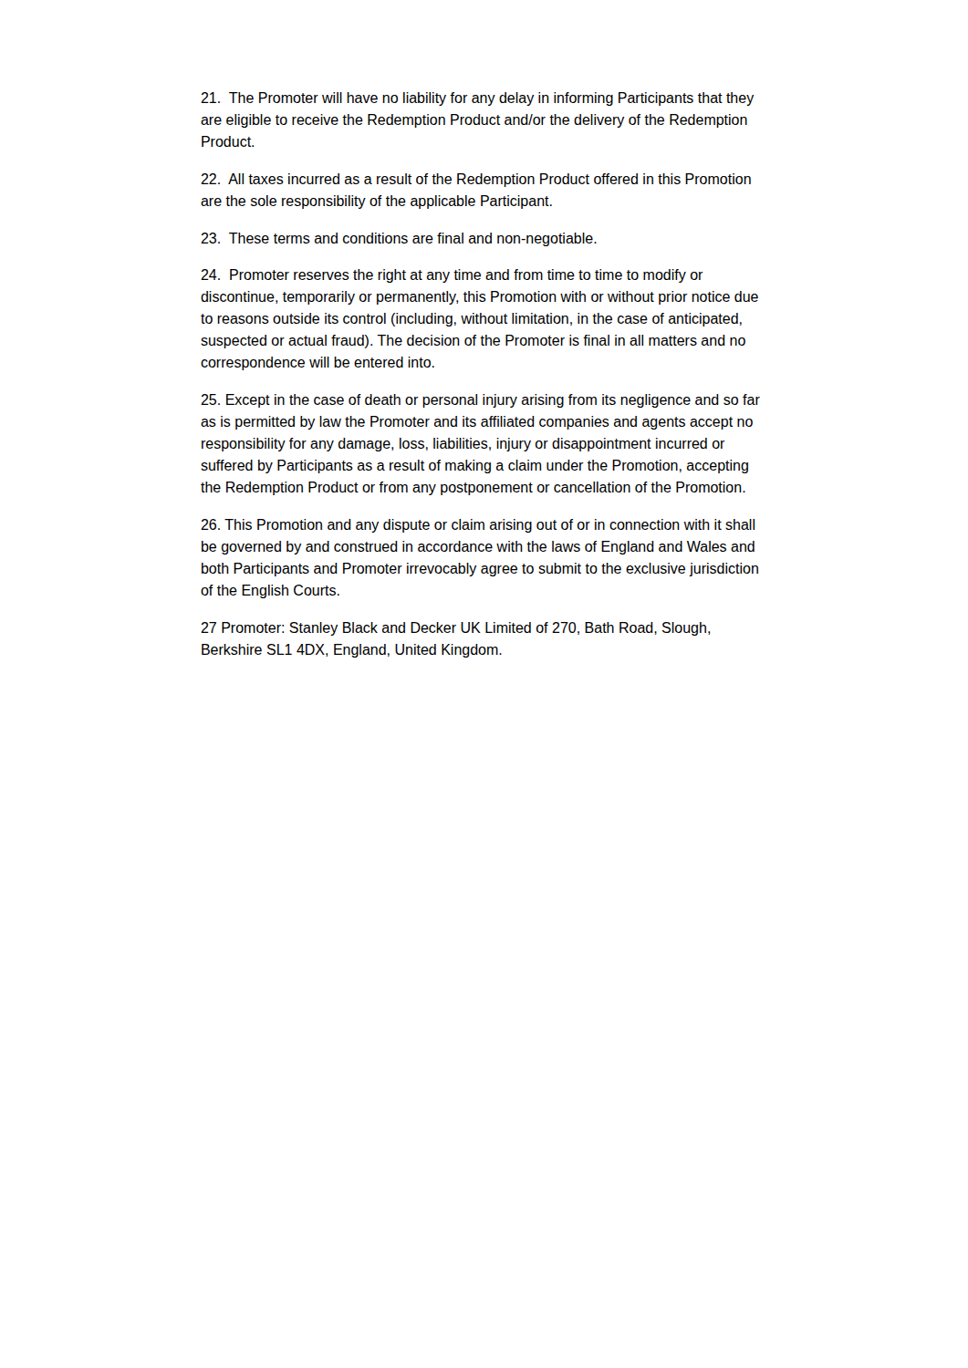21. The Promoter will have no liability for any delay in informing Participants that they are eligible to receive the Redemption Product and/or the delivery of the Redemption Product.
22. All taxes incurred as a result of the Redemption Product offered in this Promotion are the sole responsibility of the applicable Participant.
23. These terms and conditions are final and non-negotiable.
24. Promoter reserves the right at any time and from time to time to modify or discontinue, temporarily or permanently, this Promotion with or without prior notice due to reasons outside its control (including, without limitation, in the case of anticipated, suspected or actual fraud). The decision of the Promoter is final in all matters and no correspondence will be entered into.
25. Except in the case of death or personal injury arising from its negligence and so far as is permitted by law the Promoter and its affiliated companies and agents accept no responsibility for any damage, loss, liabilities, injury or disappointment incurred or suffered by Participants as a result of making a claim under the Promotion, accepting the Redemption Product or from any postponement or cancellation of the Promotion.
26. This Promotion and any dispute or claim arising out of or in connection with it shall be governed by and construed in accordance with the laws of England and Wales and both Participants and Promoter irrevocably agree to submit to the exclusive jurisdiction of the English Courts.
27 Promoter: Stanley Black and Decker UK Limited of 270, Bath Road, Slough, Berkshire SL1 4DX, England, United Kingdom.